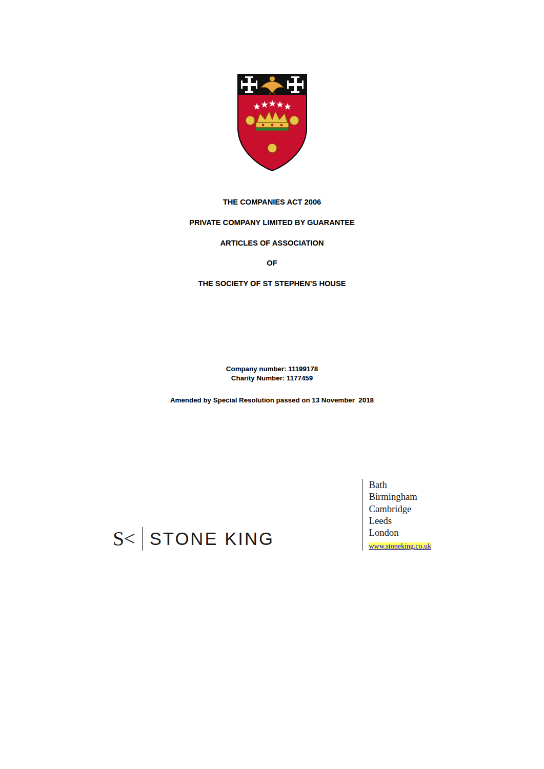THE COMPANIES ACT 2006
PRIVATE COMPANY LIMITED BY GUARANTEE
ARTICLES OF ASSOCIATION
OF
THE SOCIETY OF ST STEPHEN’S HOUSE
Company number: 11199178
Charity Number: 1177459
Amended by Special Resolution passed on 13 November 2018
S< STONE KING
Bath
Birmingham
Cambridge
Leeds
London
www.stoneking.co.uk